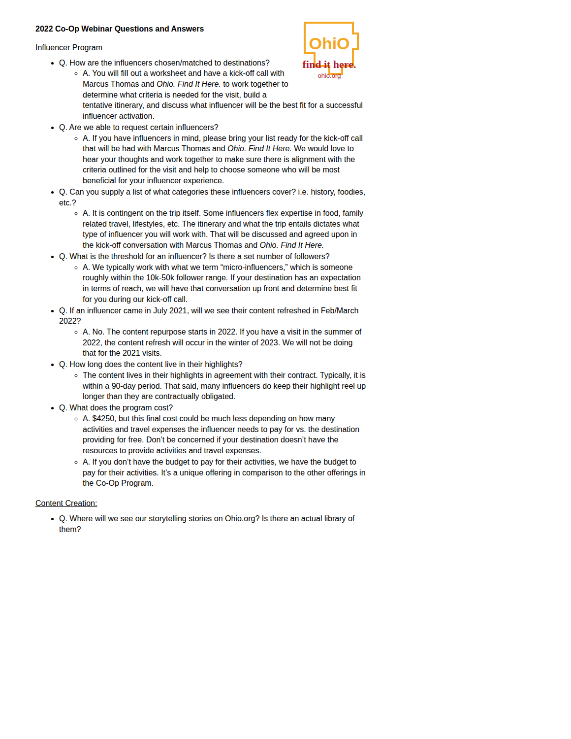OhiO find it here. ohio.org
2022 Co-Op Webinar Questions and Answers
Influencer Program
Q. How are the influencers chosen/matched to destinations?
A. You will fill out a worksheet and have a kick-off call with Marcus Thomas and Ohio. Find It Here. to work together to determine what criteria is needed for the visit, build a tentative itinerary, and discuss what influencer will be the best fit for a successful influencer activation.
Q. Are we able to request certain influencers?
A. If you have influencers in mind, please bring your list ready for the kick-off call that will be had with Marcus Thomas and Ohio. Find It Here. We would love to hear your thoughts and work together to make sure there is alignment with the criteria outlined for the visit and help to choose someone who will be most beneficial for your influencer experience.
Q. Can you supply a list of what categories these influencers cover? i.e. history, foodies, etc.?
A. It is contingent on the trip itself. Some influencers flex expertise in food, family related travel, lifestyles, etc. The itinerary and what the trip entails dictates what type of influencer you will work with. That will be discussed and agreed upon in the kick-off conversation with Marcus Thomas and Ohio. Find It Here.
Q. What is the threshold for an influencer? Is there a set number of followers?
A. We typically work with what we term “micro-influencers,” which is someone roughly within the 10k-50k follower range. If your destination has an expectation in terms of reach, we will have that conversation up front and determine best fit for you during our kick-off call.
Q. If an influencer came in July 2021, will we see their content refreshed in Feb/March 2022?
A. No. The content repurpose starts in 2022. If you have a visit in the summer of 2022, the content refresh will occur in the winter of 2023. We will not be doing that for the 2021 visits.
Q. How long does the content live in their highlights?
The content lives in their highlights in agreement with their contract. Typically, it is within a 90-day period. That said, many influencers do keep their highlight reel up longer than they are contractually obligated.
Q. What does the program cost?
A. $4250, but this final cost could be much less depending on how many activities and travel expenses the influencer needs to pay for vs. the destination providing for free. Don’t be concerned if your destination doesn’t have the resources to provide activities and travel expenses.
A. If you don’t have the budget to pay for their activities, we have the budget to pay for their activities. It’s a unique offering in comparison to the other offerings in the Co-Op Program.
Content Creation:
Q. Where will we see our storytelling stories on Ohio.org? Is there an actual library of them?